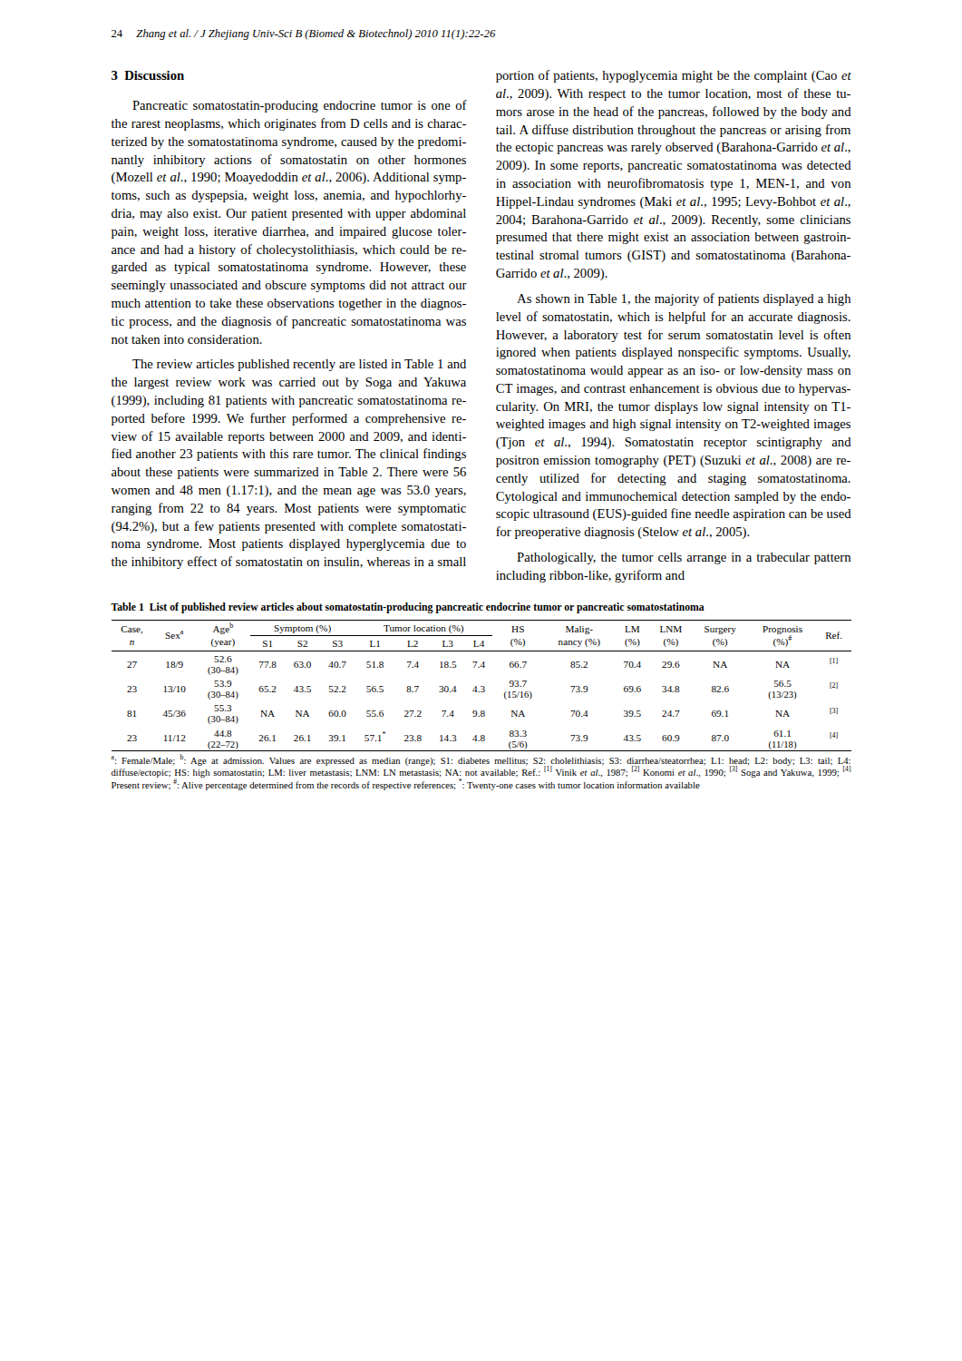24 Zhang et al. / J Zhejiang Univ-Sci B (Biomed & Biotechnol) 2010 11(1):22-26
3 Discussion
Pancreatic somatostatin-producing endocrine tumor is one of the rarest neoplasms, which originates from D cells and is characterized by the somatostatinoma syndrome, caused by the predominantly inhibitory actions of somatostatin on other hormones (Mozell et al., 1990; Moayedoddin et al., 2006). Additional symptoms, such as dyspepsia, weight loss, anemia, and hypochlorhydria, may also exist. Our patient presented with upper abdominal pain, weight loss, iterative diarrhea, and impaired glucose tolerance and had a history of cholecystolithiasis, which could be regarded as typical somatostatinoma syndrome. However, these seemingly unassociated and obscure symptoms did not attract our much attention to take these observations together in the diagnostic process, and the diagnosis of pancreatic somatostatinoma was not taken into consideration.
The review articles published recently are listed in Table 1 and the largest review work was carried out by Soga and Yakuwa (1999), including 81 patients with pancreatic somatostatinoma reported before 1999. We further performed a comprehensive review of 15 available reports between 2000 and 2009, and identified another 23 patients with this rare tumor. The clinical findings about these patients were summarized in Table 2. There were 56 women and 48 men (1.17:1), and the mean age was 53.0 years, ranging from 22 to 84 years. Most patients were symptomatic (94.2%), but a few patients presented with complete somatostatinoma syndrome. Most patients displayed hyperglycemia due to the inhibitory effect of somatostatin on insulin, whereas in a small portion of patients, hypoglycemia might be the complaint (Cao et al., 2009). With respect to the tumor location, most of these tumors arose in the head of the pancreas, followed by the body and tail. A diffuse distribution throughout the pancreas or arising from the ectopic pancreas was rarely observed (Barahona-Garrido et al., 2009). In some reports, pancreatic somatostatinoma was detected in association with neurofibromatosis type 1, MEN-1, and von Hippel-Lindau syndromes (Maki et al., 1995; Levy-Bohbot et al., 2004; Barahona-Garrido et al., 2009). Recently, some clinicians presumed that there might exist an association between gastrointestinal stromal tumors (GIST) and somatostatinoma (Barahona-Garrido et al., 2009).
As shown in Table 1, the majority of patients displayed a high level of somatostatin, which is helpful for an accurate diagnosis. However, a laboratory test for serum somatostatin level is often ignored when patients displayed nonspecific symptoms. Usually, somatostatinoma would appear as an iso- or low-density mass on CT images, and contrast enhancement is obvious due to hypervascularity. On MRI, the tumor displays low signal intensity on T1-weighted images and high signal intensity on T2-weighted images (Tjon et al., 1994). Somatostatin receptor scintigraphy and positron emission tomography (PET) (Suzuki et al., 2008) are recently utilized for detecting and staging somatostatinoma. Cytological and immunochemical detection sampled by the endoscopic ultrasound (EUS)-guided fine needle aspiration can be used for preoperative diagnosis (Stelow et al., 2005).
Pathologically, the tumor cells arrange in a trabecular pattern including ribbon-like, gyriform and
Table 1 List of published review articles about somatostatin-producing pancreatic endocrine tumor or pancreatic somatostatinoma
| Case, n | Sex a | Age b (year) | Symptom (%) | Tumor location (%) | HS (%) | Malig- nancy (%) | LM (%) | LNM (%) | Surgery (%) | Prognosis (%) # | Ref. |
| --- | --- | --- | --- | --- | --- | --- | --- | --- | --- | --- | --- |
| S1 | S2 | S3 | L1 | L2 | L3 | L4 |
| 27 | 18/9 | 52.6 (30–84) | 77.8 | 63.0 | 40.7 | 51.8 | 7.4 | 18.5 | 7.4 | 66.7 | 85.2 | 70.4 | 29.6 | NA | NA | [1] |
| 23 | 13/10 | 53.9 (30–84) | 65.2 | 43.5 | 52.2 | 56.5 | 8.7 | 30.4 | 4.3 | 93.7 (15/16) | 73.9 | 69.6 | 34.8 | 82.6 | 56.5 (13/23) | [2] |
| 81 | 45/36 | 55.3 (30–84) | NA | NA | 60.0 | 55.6 | 27.2 | 7.4 | 9.8 | NA | 70.4 | 39.5 | 24.7 | 69.1 | NA | [3] |
| 23 | 11/12 | 44.8 (22–72) | 26.1 | 26.1 | 39.1 | 57.1 * | 23.8 | 14.3 | 4.8 | 83.3 (5/6) | 73.9 | 43.5 | 60.9 | 87.0 | 61.1 (11/18) | [4] |
a: Female/Male; b: Age at admission. Values are expressed as median (range); S1: diabetes mellitus; S2: cholelithiasis; S3: diarrhea/steatorrhea; L1: head; L2: body; L3: tail; L4: diffuse/ectopic; HS: high somatostatin; LM: liver metastasis; LNM: LN metastasis; NA: not available; Ref.: [1] Vinik et al., 1987; [2] Konomi et al., 1990; [3] Soga and Yakuwa, 1999; [4] Present review; #: Alive percentage determined from the records of respective references; *: Twenty-one cases with tumor location information available